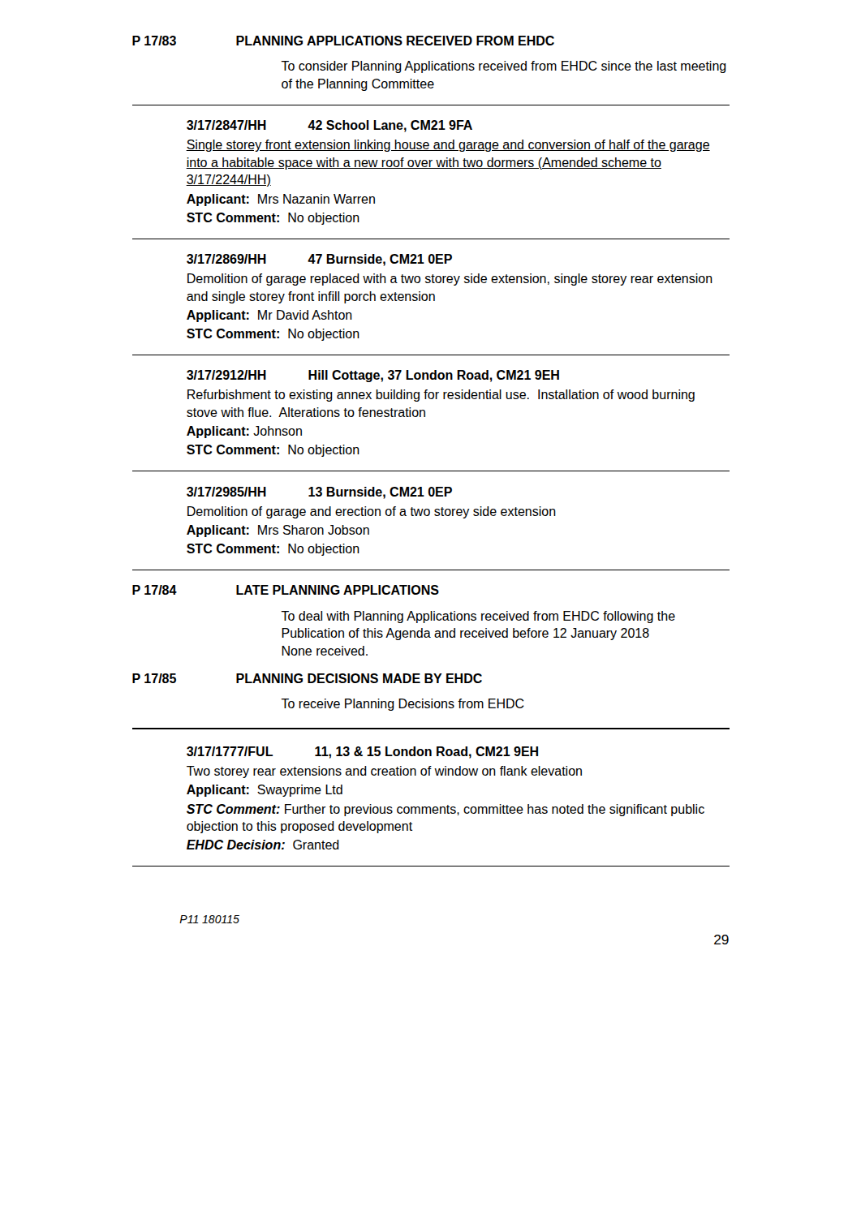P 17/83
PLANNING APPLICATIONS RECEIVED FROM EHDC
To consider Planning Applications received from EHDC since the last meeting of the Planning Committee
3/17/2847/HH42 School Lane, CM21 9FA
Single storey front extension linking house and garage and conversion of half of the garage into a habitable space with a new roof over with two dormers (Amended scheme to 3/17/2244/HH)
Applicant: Mrs Nazanin Warren
STC Comment: No objection
3/17/2869/HH47 Burnside, CM21 0EP
Demolition of garage replaced with a two storey side extension, single storey rear extension and single storey front infill porch extension
Applicant: Mr David Ashton
STC Comment: No objection
3/17/2912/HHHill Cottage, 37 London Road, CM21 9EH
Refurbishment to existing annex building for residential use. Installation of wood burning stove with flue. Alterations to fenestration
Applicant: Johnson
STC Comment: No objection
3/17/2985/HH13 Burnside, CM21 0EP
Demolition of garage and erection of a two storey side extension
Applicant: Mrs Sharon Jobson
STC Comment: No objection
P 17/84
LATE PLANNING APPLICATIONS
To deal with Planning Applications received from EHDC following the Publication of this Agenda and received before 12 January 2018
None received.
P 17/85
PLANNING DECISIONS MADE BY EHDC
To receive Planning Decisions from EHDC
3/17/1777/FUL11, 13 & 15 London Road, CM21 9EH
Two storey rear extensions and creation of window on flank elevation
Applicant: Swayprime Ltd
STC Comment: Further to previous comments, committee has noted the significant public objection to this proposed development
EHDC Decision: Granted
P11 180115
29